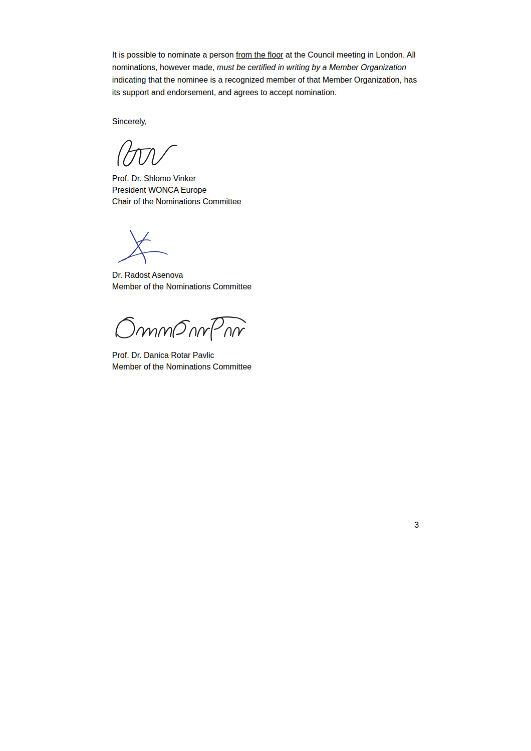It is possible to nominate a person from the floor at the Council meeting in London. All nominations, however made, must be certified in writing by a Member Organization indicating that the nominee is a recognized member of that Member Organization, has its support and endorsement, and agrees to accept nomination.
Sincerely,
Prof. Dr. Shlomo Vinker President WONCA Europe Chair of the Nominations Committee
Dr. Radost Asenova Member of the Nominations Committee
Prof. Dr. Danica Rotar Pavlic Member of the Nominations Committee
3